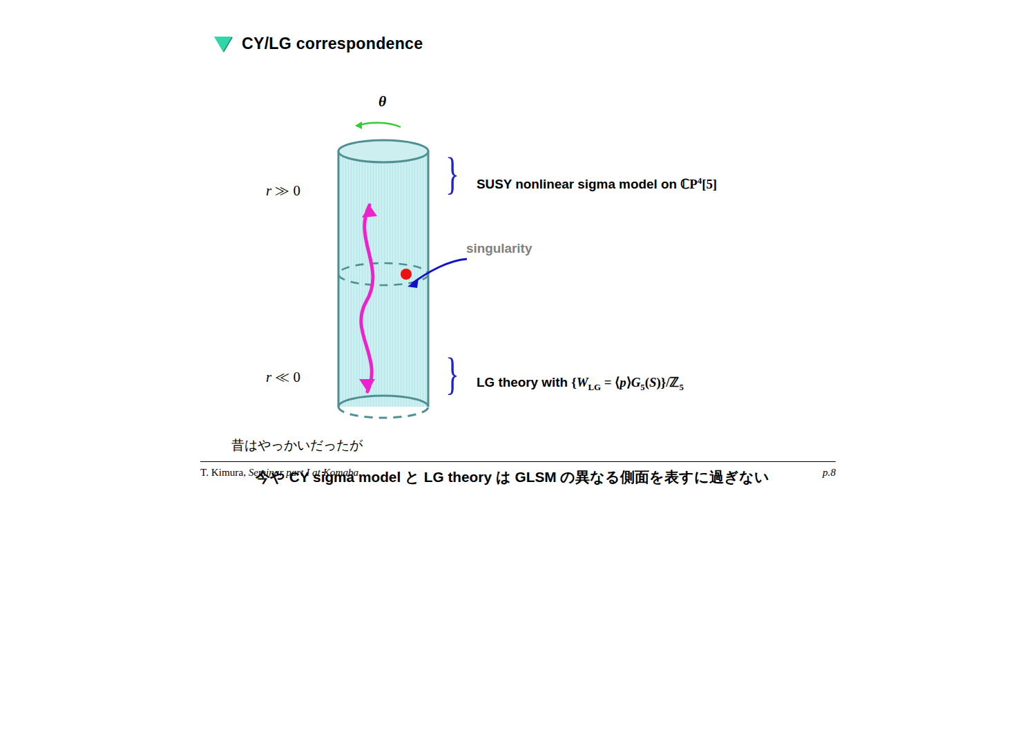CY/LG correspondence
θ
r ≫ 0
r ≪ 0
singularity
}
}
SUSY nonlinear sigma model on ℂP4[5]
LG theory with {WLG = ⟨p⟩G5(S)}/ℤ5
昔はやっかいだったが
今や CY sigma model と LG theory は GLSM の異なる側面を表すに過ぎない
T. Kimura, Seminar part I at Komaba.
p.8